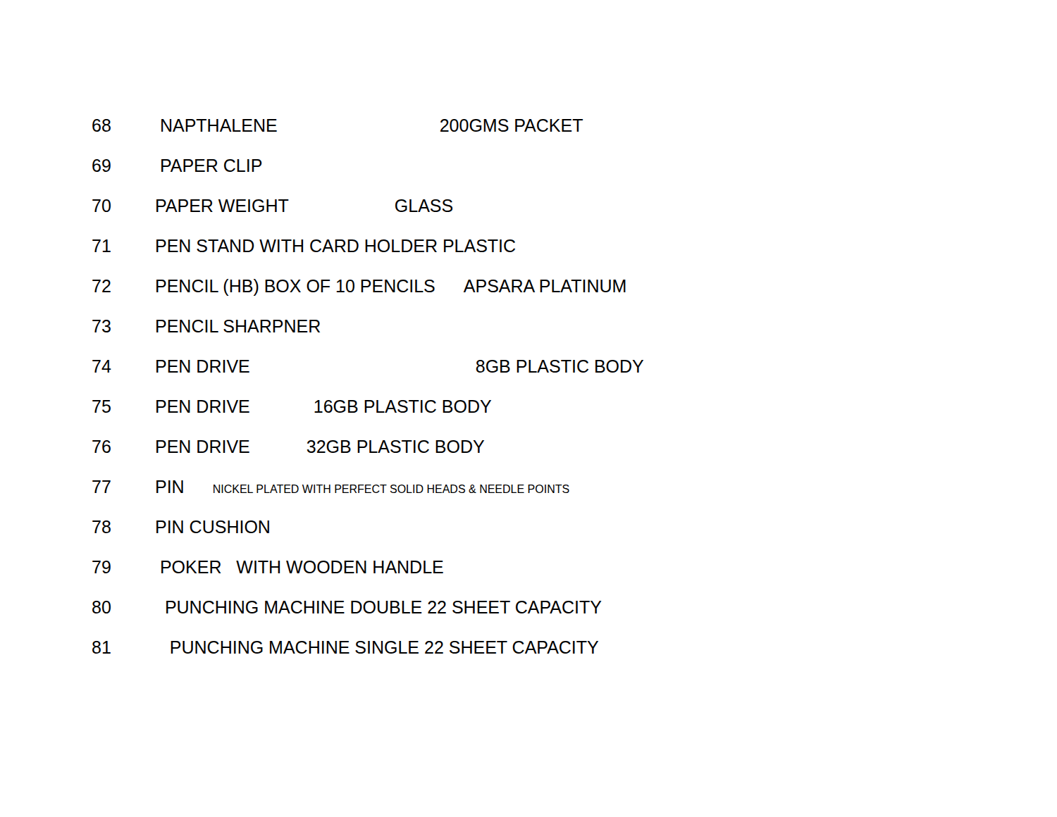| 68 | NAPTHALENE 200GMS PACKET |
| 69 | PAPER CLIP |
| 70 | PAPER WEIGHT GLASS |
| 71 | PEN STAND WITH CARD HOLDER PLASTIC |
| 72 | PENCIL (HB) BOX OF 10 PENCILS APSARA PLATINUM |
| 73 | PENCIL SHARPNER |
| 74 | PEN DRIVE 8GB PLASTIC BODY |
| 75 | PEN DRIVE 16GB PLASTIC BODY |
| 76 | PEN DRIVE 32GB PLASTIC BODY |
| 77 | PIN NICKEL PLATED WITH PERFECT SOLID HEADS & NEEDLE POINTS |
| 78 | PIN CUSHION |
| 79 | POKER WITH WOODEN HANDLE |
| 80 | PUNCHING MACHINE DOUBLE 22 SHEET CAPACITY |
| 81 | PUNCHING MACHINE SINGLE 22 SHEET CAPACITY |